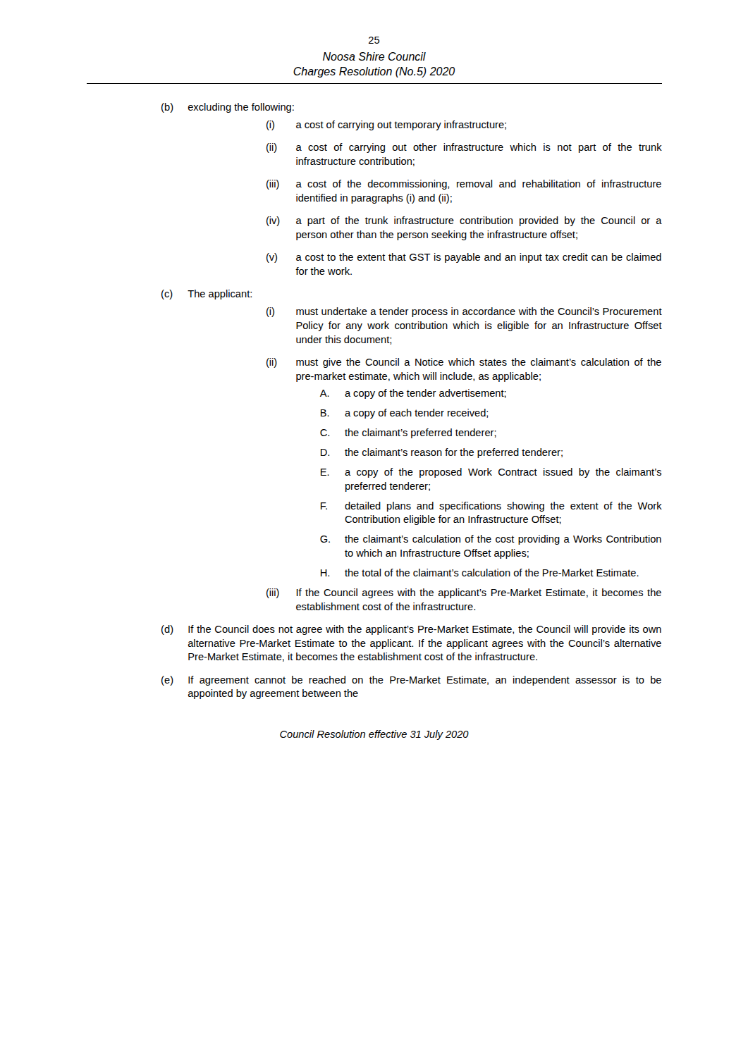25
Noosa Shire Council
Charges Resolution (No.5) 2020
(b) excluding the following:
(i) a cost of carrying out temporary infrastructure;
(ii) a cost of carrying out other infrastructure which is not part of the trunk infrastructure contribution;
(iii) a cost of the decommissioning, removal and rehabilitation of infrastructure identified in paragraphs (i) and (ii);
(iv) a part of the trunk infrastructure contribution provided by the Council or a person other than the person seeking the infrastructure offset;
(v) a cost to the extent that GST is payable and an input tax credit can be claimed for the work.
(c) The applicant:
(i) must undertake a tender process in accordance with the Council’s Procurement Policy for any work contribution which is eligible for an Infrastructure Offset under this document;
(ii) must give the Council a Notice which states the claimant’s calculation of the pre-market estimate, which will include, as applicable;
A. a copy of the tender advertisement;
B. a copy of each tender received;
C. the claimant’s preferred tenderer;
D. the claimant’s reason for the preferred tenderer;
E. a copy of the proposed Work Contract issued by the claimant’s preferred tenderer;
F. detailed plans and specifications showing the extent of the Work Contribution eligible for an Infrastructure Offset;
G. the claimant’s calculation of the cost providing a Works Contribution to which an Infrastructure Offset applies;
H. the total of the claimant’s calculation of the Pre-Market Estimate.
(iii) If the Council agrees with the applicant’s Pre-Market Estimate, it becomes the establishment cost of the infrastructure.
(d) If the Council does not agree with the applicant’s Pre-Market Estimate, the Council will provide its own alternative Pre-Market Estimate to the applicant. If the applicant agrees with the Council’s alternative Pre-Market Estimate, it becomes the establishment cost of the infrastructure.
(e) If agreement cannot be reached on the Pre-Market Estimate, an independent assessor is to be appointed by agreement between the
Council Resolution effective 31 July 2020